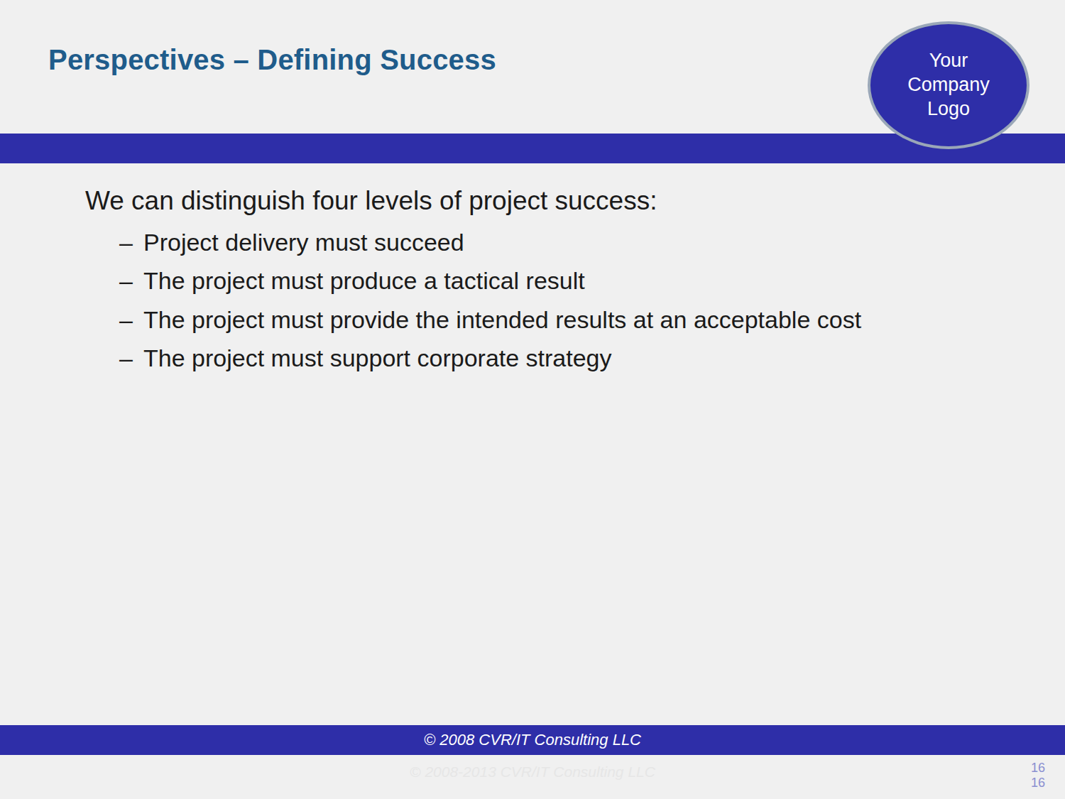Perspectives – Defining Success
Your Company Logo
We can distinguish four levels of project success:
Project delivery must succeed
The project must produce a tactical result
The project must provide the intended results at an acceptable cost
The project must support corporate strategy
© 2008 CVR/IT Consulting LLC
© 2008-2013 CVR/IT Consulting LLC
16
16